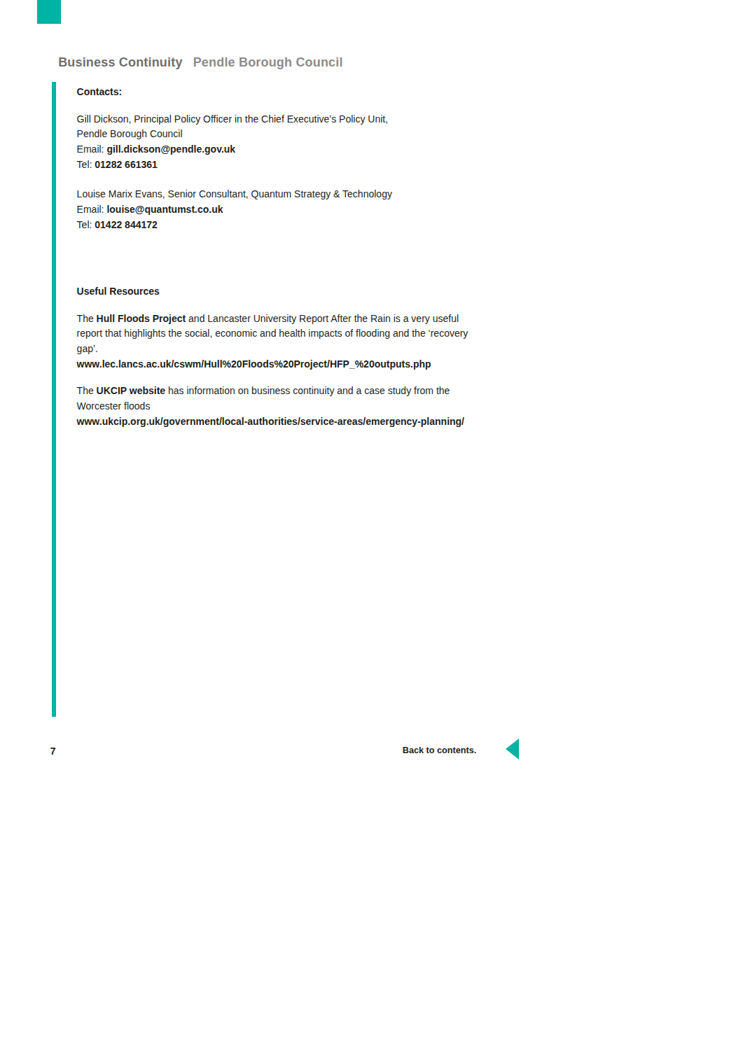Business Continuity Pendle Borough Council
Contacts:
Gill Dickson, Principal Policy Officer in the Chief Executive’s Policy Unit,
Pendle Borough Council
Email: gill.dickson@pendle.gov.uk
Tel: 01282 661361
Louise Marix Evans, Senior Consultant, Quantum Strategy & Technology
Email: louise@quantumst.co.uk
Tel: 01422 844172
Useful Resources
The Hull Floods Project and Lancaster University Report After the Rain is a very useful report that highlights the social, economic and health impacts of flooding and the ‘recovery gap’.
www.lec.lancs.ac.uk/cswm/Hull%20Floods%20Project/HFP_%20outputs.php
The UKCIP website has information on business continuity and a case study from the Worcester floods
www.ukcip.org.uk/government/local-authorities/service-areas/emergency-planning/
7
Back to contents.